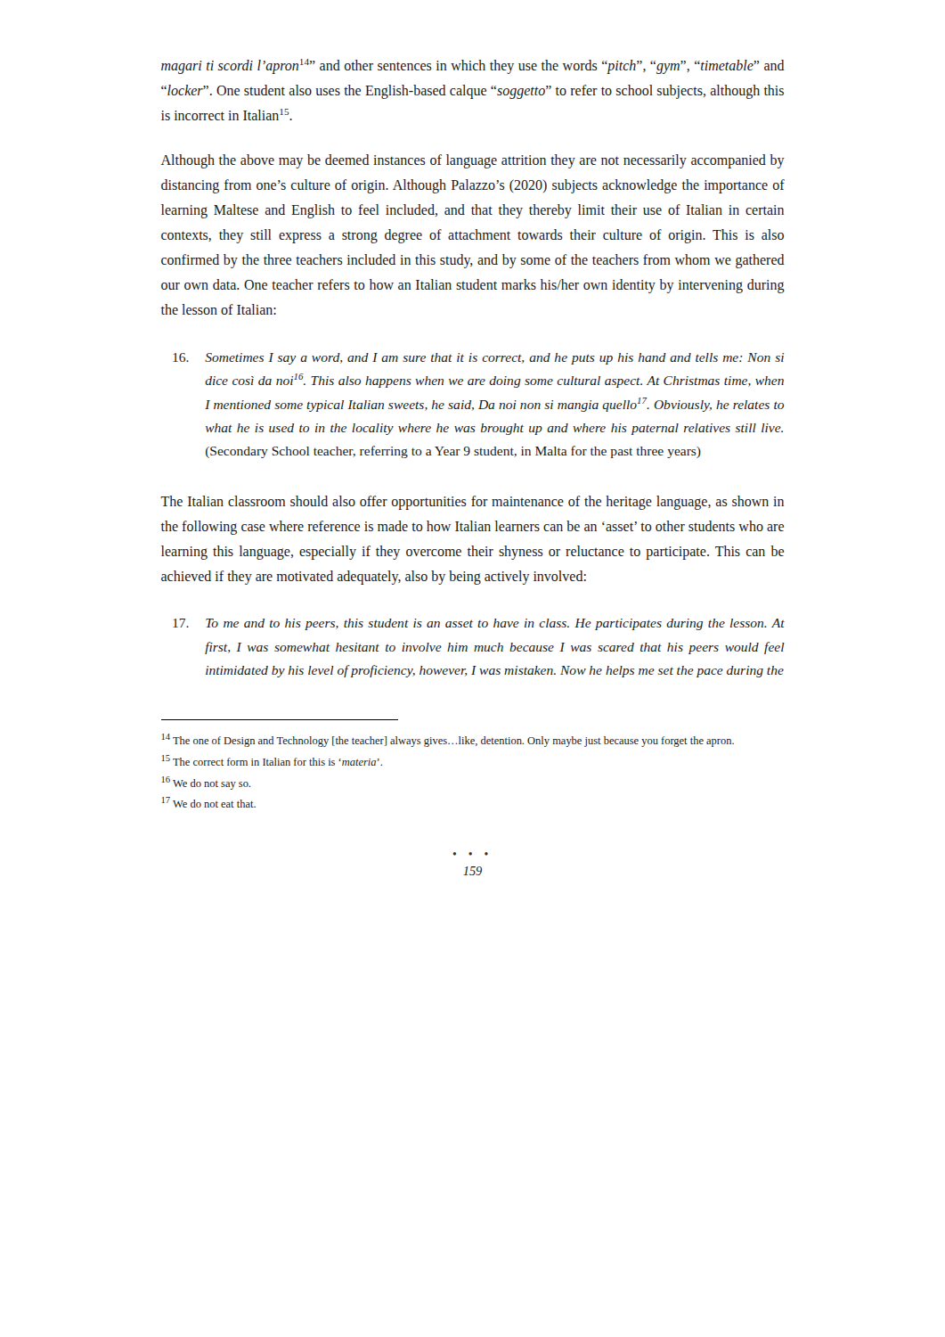magari ti scordi l’apron14” and other sentences in which they use the words “pitch”, “gym”, “timetable” and “locker”. One student also uses the English-based calque “soggetto” to refer to school subjects, although this is incorrect in Italian15.
Although the above may be deemed instances of language attrition they are not necessarily accompanied by distancing from one’s culture of origin. Although Palazzo’s (2020) subjects acknowledge the importance of learning Maltese and English to feel included, and that they thereby limit their use of Italian in certain contexts, they still express a strong degree of attachment towards their culture of origin. This is also confirmed by the three teachers included in this study, and by some of the teachers from whom we gathered our own data. One teacher refers to how an Italian student marks his/her own identity by intervening during the lesson of Italian:
Sometimes I say a word, and I am sure that it is correct, and he puts up his hand and tells me: Non si dice così da noi16. This also happens when we are doing some cultural aspect. At Christmas time, when I mentioned some typical Italian sweets, he said, Da noi non si mangia quello17. Obviously, he relates to what he is used to in the locality where he was brought up and where his paternal relatives still live. (Secondary School teacher, referring to a Year 9 student, in Malta for the past three years)
The Italian classroom should also offer opportunities for maintenance of the heritage language, as shown in the following case where reference is made to how Italian learners can be an ‘asset’ to other students who are learning this language, especially if they overcome their shyness or reluctance to participate. This can be achieved if they are motivated adequately, also by being actively involved:
To me and to his peers, this student is an asset to have in class. He participates during the lesson. At first, I was somewhat hesitant to involve him much because I was scared that his peers would feel intimidated by his level of proficiency, however, I was mistaken. Now he helps me set the pace during the
14 The one of Design and Technology [the teacher] always gives…like, detention. Only maybe just because you forget the apron.
15 The correct form in Italian for this is ‘materia’.
16 We do not say so.
17 We do not eat that.
• • •
159